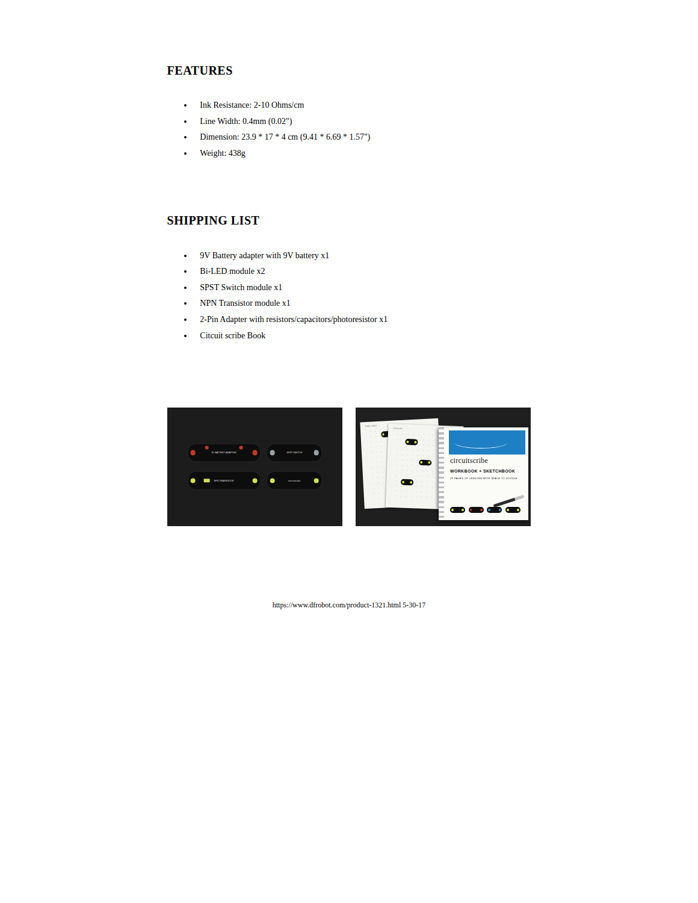FEATURES
Ink Resistance: 2-10 Ohms/cm
Line Width: 0.4mm (0.02")
Dimension: 23.9 * 17 * 4 cm (9.41 * 6.69 * 1.57")
Weight: 438g
SHIPPING LIST
9V Battery adapter with 9V battery x1
Bi-LED module x2
SPST Switch module x1
NPN Transistor module x1
2-Pin Adapter with resistors/capacitors/photoresistor x1
Citcuit scribe Book
9V BATTERY ADAPTER
SPST SWITCH
NPN TRANSISTOR
electroninks
STEEL SHEET
electroninks
circuitscribe
WORKBOOK + SKETCHBOOK
25 PAGES OF LESSONS WITH SPACE TO DOODLE
https://www.dfrobot.com/product-1321.html 5-30-17